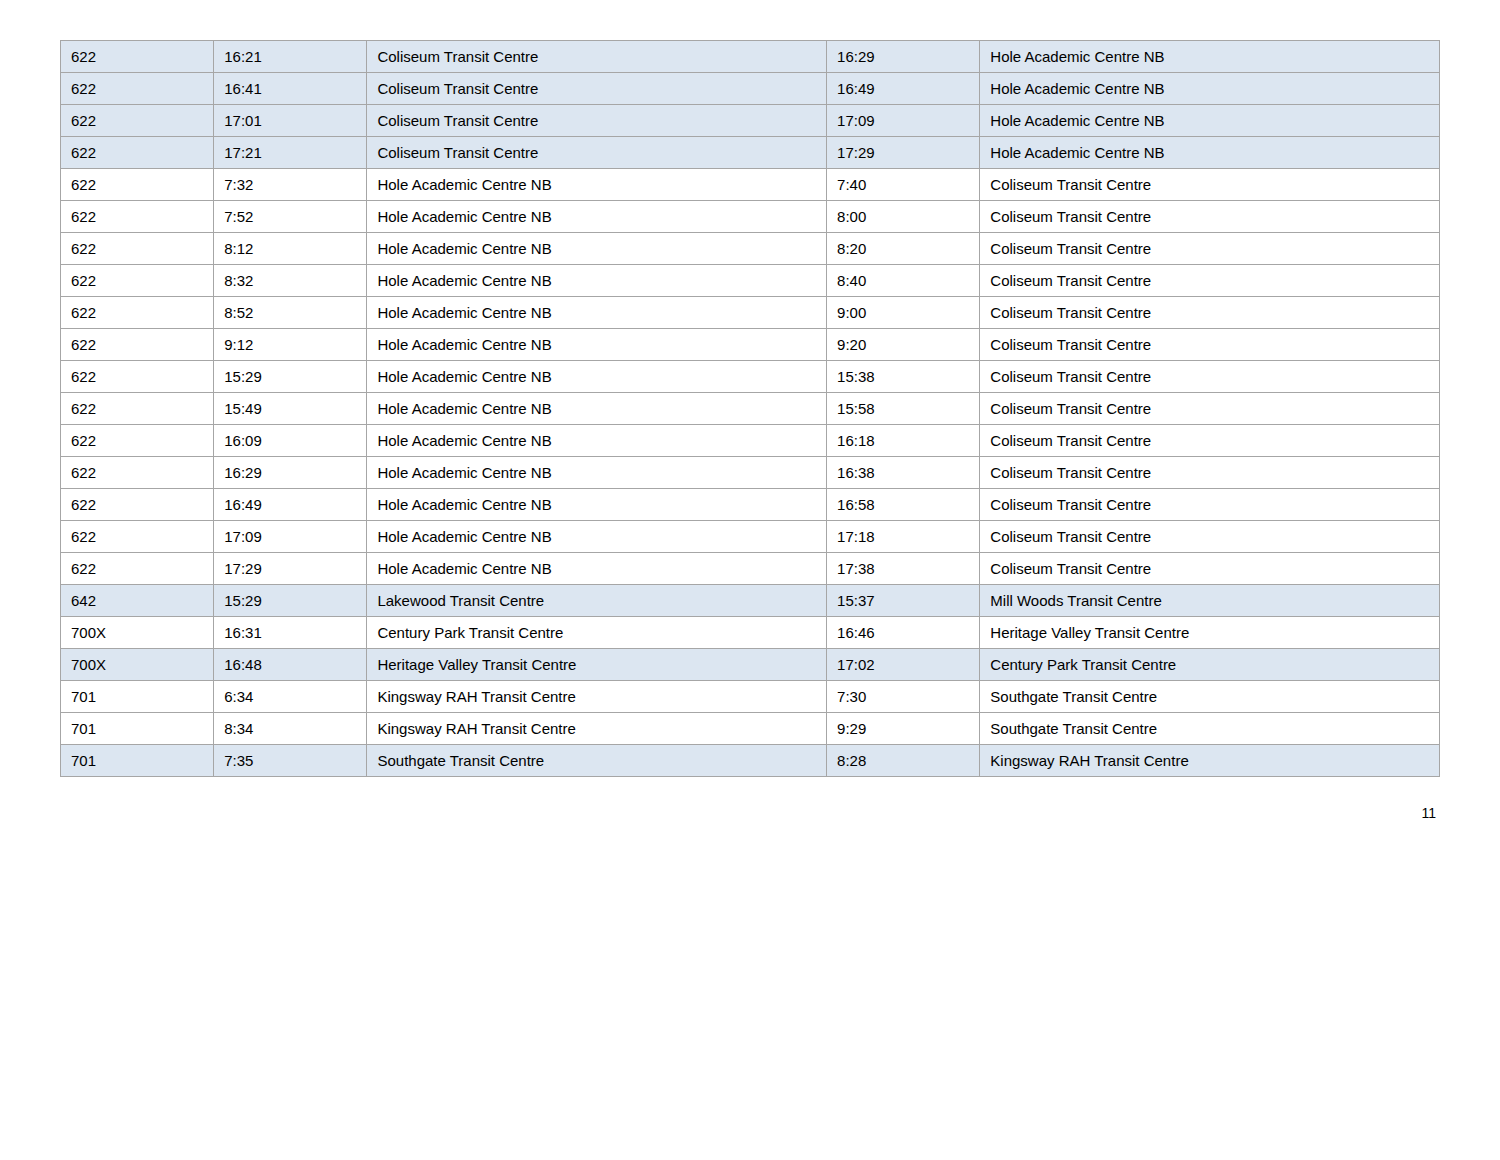| 622 | 16:21 | Coliseum Transit Centre | 16:29 | Hole Academic Centre NB |
| 622 | 16:41 | Coliseum Transit Centre | 16:49 | Hole Academic Centre NB |
| 622 | 17:01 | Coliseum Transit Centre | 17:09 | Hole Academic Centre NB |
| 622 | 17:21 | Coliseum Transit Centre | 17:29 | Hole Academic Centre NB |
| 622 | 7:32 | Hole Academic Centre NB | 7:40 | Coliseum Transit Centre |
| 622 | 7:52 | Hole Academic Centre NB | 8:00 | Coliseum Transit Centre |
| 622 | 8:12 | Hole Academic Centre NB | 8:20 | Coliseum Transit Centre |
| 622 | 8:32 | Hole Academic Centre NB | 8:40 | Coliseum Transit Centre |
| 622 | 8:52 | Hole Academic Centre NB | 9:00 | Coliseum Transit Centre |
| 622 | 9:12 | Hole Academic Centre NB | 9:20 | Coliseum Transit Centre |
| 622 | 15:29 | Hole Academic Centre NB | 15:38 | Coliseum Transit Centre |
| 622 | 15:49 | Hole Academic Centre NB | 15:58 | Coliseum Transit Centre |
| 622 | 16:09 | Hole Academic Centre NB | 16:18 | Coliseum Transit Centre |
| 622 | 16:29 | Hole Academic Centre NB | 16:38 | Coliseum Transit Centre |
| 622 | 16:49 | Hole Academic Centre NB | 16:58 | Coliseum Transit Centre |
| 622 | 17:09 | Hole Academic Centre NB | 17:18 | Coliseum Transit Centre |
| 622 | 17:29 | Hole Academic Centre NB | 17:38 | Coliseum Transit Centre |
| 642 | 15:29 | Lakewood Transit Centre | 15:37 | Mill Woods Transit Centre |
| 700X | 16:31 | Century Park Transit Centre | 16:46 | Heritage Valley Transit Centre |
| 700X | 16:48 | Heritage Valley Transit Centre | 17:02 | Century Park Transit Centre |
| 701 | 6:34 | Kingsway RAH Transit Centre | 7:30 | Southgate Transit Centre |
| 701 | 8:34 | Kingsway RAH Transit Centre | 9:29 | Southgate Transit Centre |
| 701 | 7:35 | Southgate Transit Centre | 8:28 | Kingsway RAH Transit Centre |
11